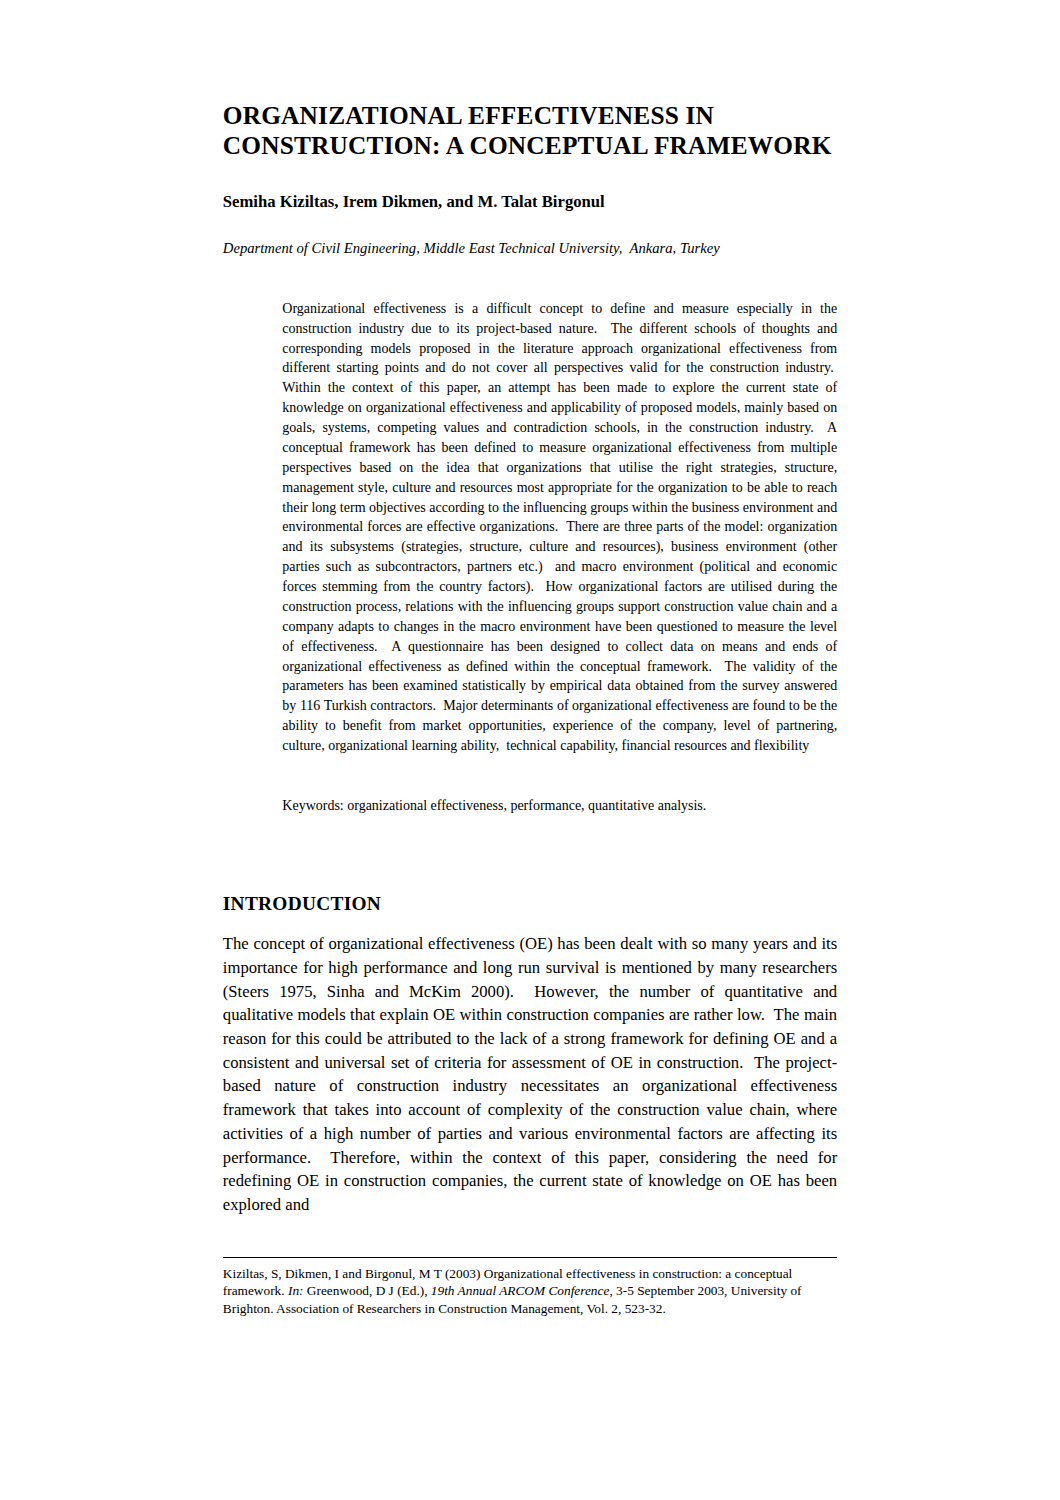ORGANIZATIONAL EFFECTIVENESS IN CONSTRUCTION: A CONCEPTUAL FRAMEWORK
Semiha Kiziltas, Irem Dikmen, and M. Talat Birgonul
Department of Civil Engineering, Middle East Technical University, Ankara, Turkey
Organizational effectiveness is a difficult concept to define and measure especially in the construction industry due to its project-based nature. The different schools of thoughts and corresponding models proposed in the literature approach organizational effectiveness from different starting points and do not cover all perspectives valid for the construction industry. Within the context of this paper, an attempt has been made to explore the current state of knowledge on organizational effectiveness and applicability of proposed models, mainly based on goals, systems, competing values and contradiction schools, in the construction industry. A conceptual framework has been defined to measure organizational effectiveness from multiple perspectives based on the idea that organizations that utilise the right strategies, structure, management style, culture and resources most appropriate for the organization to be able to reach their long term objectives according to the influencing groups within the business environment and environmental forces are effective organizations. There are three parts of the model: organization and its subsystems (strategies, structure, culture and resources), business environment (other parties such as subcontractors, partners etc.) and macro environment (political and economic forces stemming from the country factors). How organizational factors are utilised during the construction process, relations with the influencing groups support construction value chain and a company adapts to changes in the macro environment have been questioned to measure the level of effectiveness. A questionnaire has been designed to collect data on means and ends of organizational effectiveness as defined within the conceptual framework. The validity of the parameters has been examined statistically by empirical data obtained from the survey answered by 116 Turkish contractors. Major determinants of organizational effectiveness are found to be the ability to benefit from market opportunities, experience of the company, level of partnering, culture, organizational learning ability, technical capability, financial resources and flexibility
Keywords: organizational effectiveness, performance, quantitative analysis.
INTRODUCTION
The concept of organizational effectiveness (OE) has been dealt with so many years and its importance for high performance and long run survival is mentioned by many researchers (Steers 1975, Sinha and McKim 2000). However, the number of quantitative and qualitative models that explain OE within construction companies are rather low. The main reason for this could be attributed to the lack of a strong framework for defining OE and a consistent and universal set of criteria for assessment of OE in construction. The project-based nature of construction industry necessitates an organizational effectiveness framework that takes into account of complexity of the construction value chain, where activities of a high number of parties and various environmental factors are affecting its performance. Therefore, within the context of this paper, considering the need for redefining OE in construction companies, the current state of knowledge on OE has been explored and
Kiziltas, S, Dikmen, I and Birgonul, M T (2003) Organizational effectiveness in construction: a conceptual framework. In: Greenwood, D J (Ed.), 19th Annual ARCOM Conference, 3-5 September 2003, University of Brighton. Association of Researchers in Construction Management, Vol. 2, 523-32.